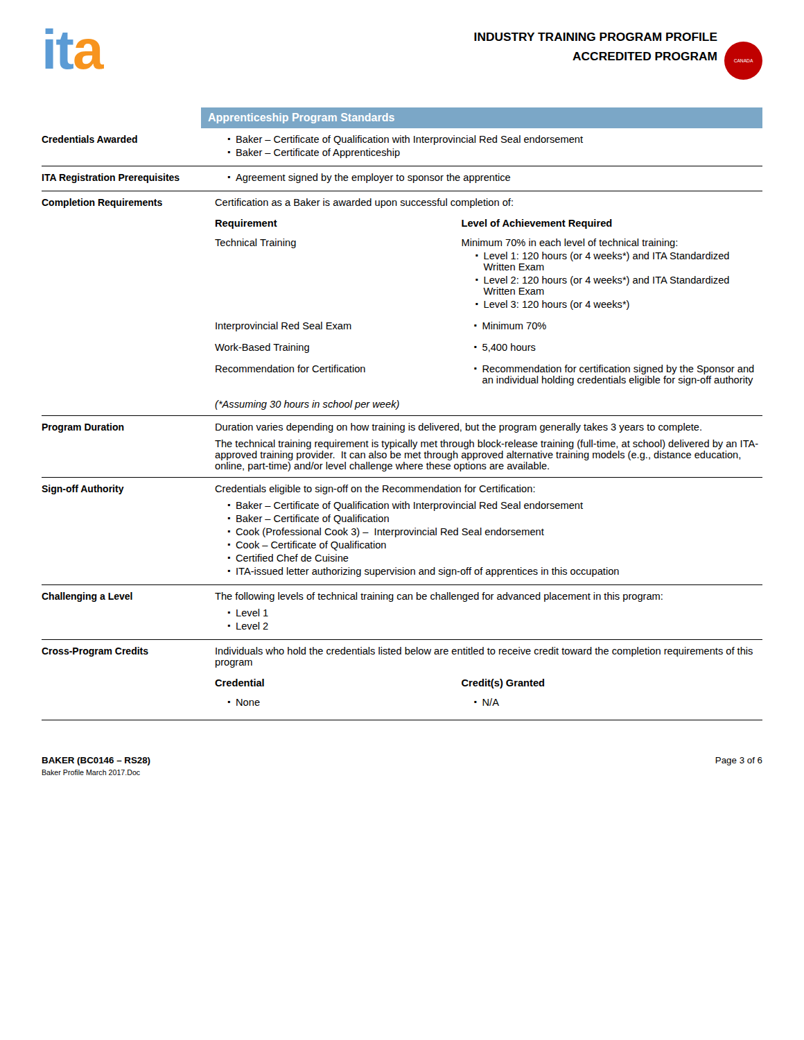ita
INDUSTRY TRAINING PROGRAM PROFILE
ACCREDITED PROGRAM
CANADA
Apprenticeship Program Standards
| Credentials Awarded | Baker – Certificate of Qualification with Interprovincial Red Seal endorsement Baker – Certificate of Apprenticeship |
| ITA Registration Prerequisites | Agreement signed by the employer to sponsor the apprentice |
| Completion Requirements | Certification as a Baker is awarded upon successful completion of: / Requirement / Level of Achievement Required / / Technical Training / Minimum 70% in each level of technical training: Level 1: 120 hours (or 4 weeks*) and ITA Standardized Written Exam Level 2: 120 hours (or 4 weeks*) and ITA Standardized Written Exam Level 3: 120 hours (or 4 weeks*) / / Interprovincial Red Seal Exam / Minimum 70% / / Work-Based Training / 5,400 hours / / Recommendation for Certification / Recommendation for certification signed by the Sponsor and an individual holding credentials eligible for sign-off authority / (*Assuming 30 hours in school per week) |
| Program Duration | Duration varies depending on how training is delivered, but the program generally takes 3 years to complete. The technical training requirement is typically met through block-release training (full-time, at school) delivered by an ITA-approved training provider. It can also be met through approved alternative training models (e.g., distance education, online, part-time) and/or level challenge where these options are available. |
| Sign-off Authority | Credentials eligible to sign-off on the Recommendation for Certification: Baker – Certificate of Qualification with Interprovincial Red Seal endorsement Baker – Certificate of Qualification Cook (Professional Cook 3) – Interprovincial Red Seal endorsement Cook – Certificate of Qualification Certified Chef de Cuisine ITA-issued letter authorizing supervision and sign-off of apprentices in this occupation |
| Challenging a Level | The following levels of technical training can be challenged for advanced placement in this program: Level 1 Level 2 |
| Cross-Program Credits | Individuals who hold the credentials listed below are entitled to receive credit toward the completion requirements of this program / Credential / Credit(s) Granted / / None / N/A / |
BAKER (BC0146 – RS28)
Baker Profile March 2017.Doc
Page 3 of 6